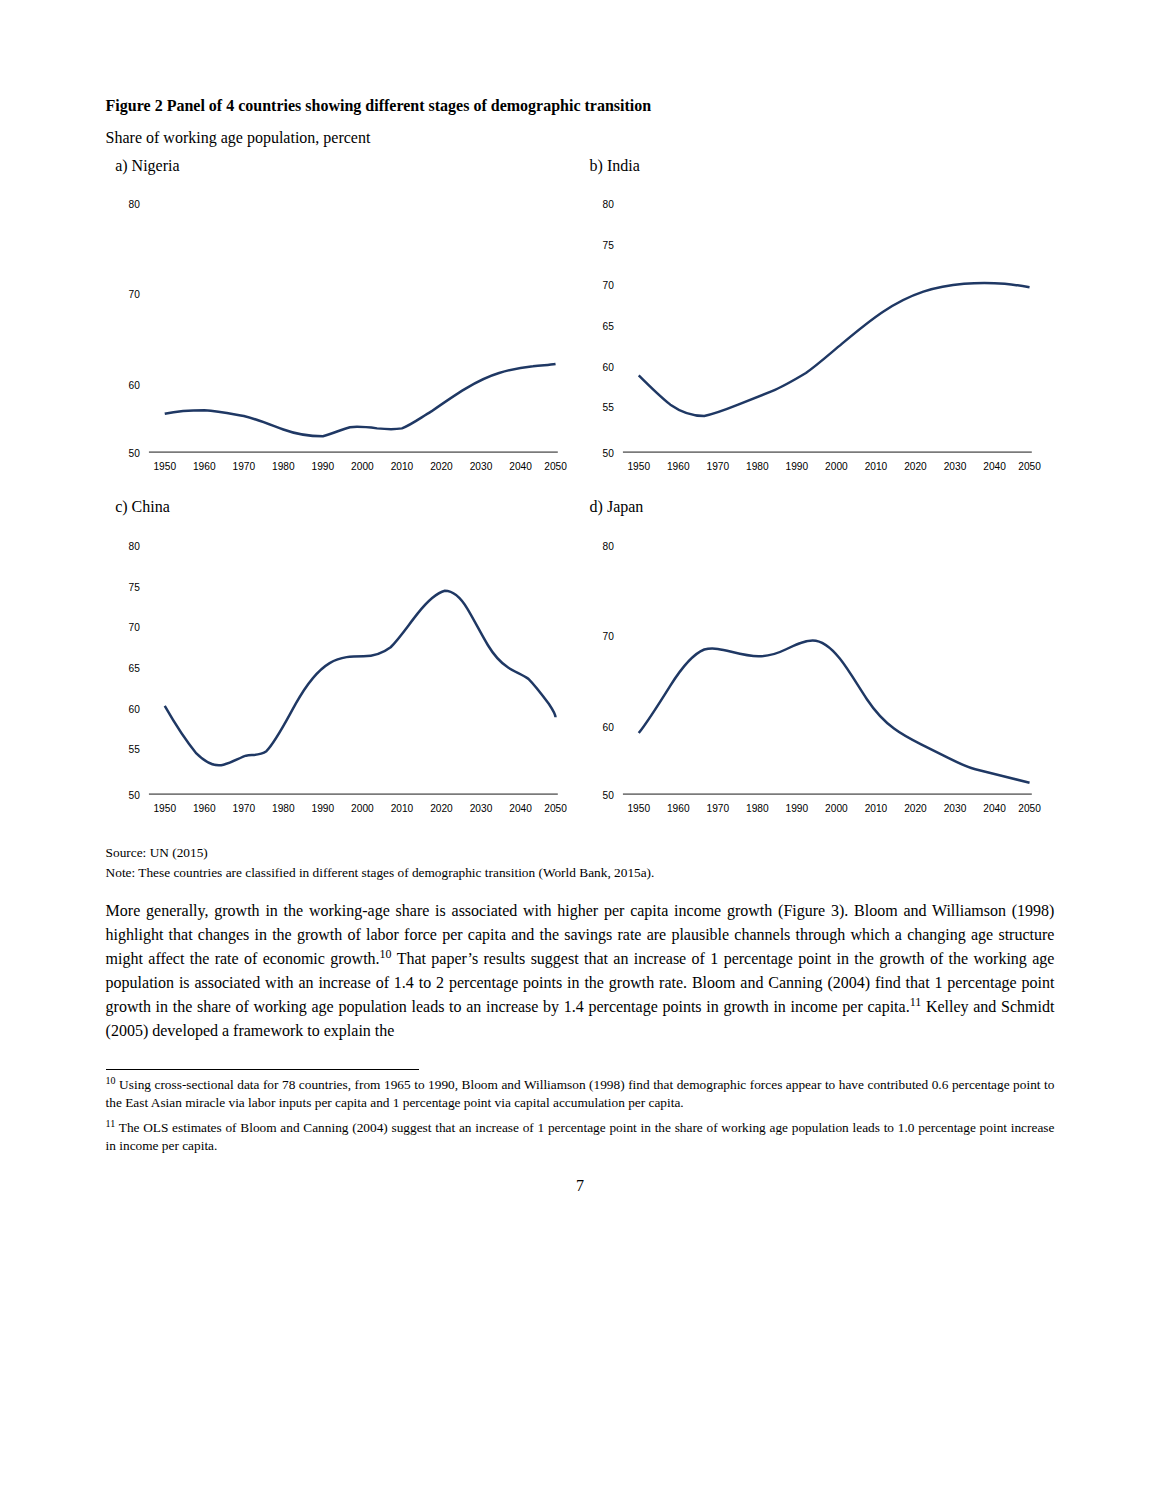Figure 2 Panel of 4 countries showing different stages of demographic transition
Share of working age population, percent
| a) Nigeria 80 70 60 50 1950 1960 1970 1980 1990 2000 2010 2020 2030 2040 2050 | b) India 80 75 70 65 60 55 50 1950 1960 1970 1980 1990 2000 2010 2020 2030 2040 2050 |
| c) China 80 75 70 65 60 55 50 1950 1960 1970 1980 1990 2000 2010 2020 2030 2040 2050 | d) Japan 80 70 60 50 1950 1960 1970 1980 1990 2000 2010 2020 2030 2040 2050 |
Source: UN (2015)
Note: These countries are classified in different stages of demographic transition (World Bank, 2015a).
More generally, growth in the working-age share is associated with higher per capita income growth (Figure 3). Bloom and Williamson (1998) highlight that changes in the growth of labor force per capita and the savings rate are plausible channels through which a changing age structure might affect the rate of economic growth.10 That paper’s results suggest that an increase of 1 percentage point in the growth of the working age population is associated with an increase of 1.4 to 2 percentage points in the growth rate. Bloom and Canning (2004) find that 1 percentage point growth in the share of working age population leads to an increase by 1.4 percentage points in growth in income per capita.11 Kelley and Schmidt (2005) developed a framework to explain the
10 Using cross-sectional data for 78 countries, from 1965 to 1990, Bloom and Williamson (1998) find that demographic forces appear to have contributed 0.6 percentage point to the East Asian miracle via labor inputs per capita and 1 percentage point via capital accumulation per capita.
11 The OLS estimates of Bloom and Canning (2004) suggest that an increase of 1 percentage point in the share of working age population leads to 1.0 percentage point increase in income per capita.
7